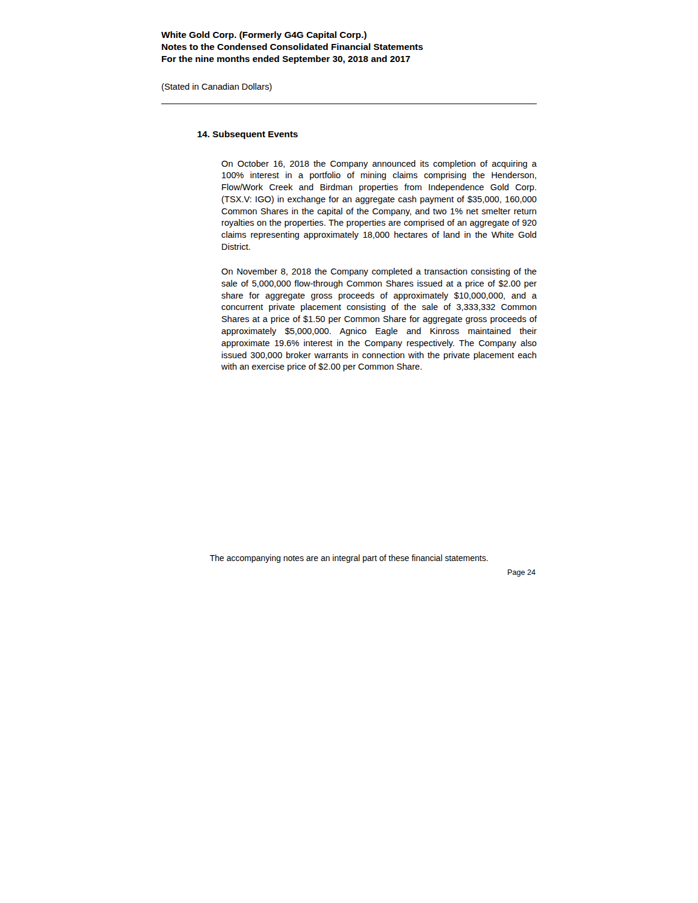White Gold Corp. (Formerly G4G Capital Corp.)
Notes to the Condensed Consolidated Financial Statements
For the nine months ended September 30, 2018 and 2017
(Stated in Canadian Dollars)
14. Subsequent Events
On October 16, 2018 the Company announced its completion of acquiring a 100% interest in a portfolio of mining claims comprising the Henderson, Flow/Work Creek and Birdman properties from Independence Gold Corp. (TSX.V: IGO) in exchange for an aggregate cash payment of $35,000, 160,000 Common Shares in the capital of the Company, and two 1% net smelter return royalties on the properties. The properties are comprised of an aggregate of 920 claims representing approximately 18,000 hectares of land in the White Gold District.
On November 8, 2018 the Company completed a transaction consisting of the sale of 5,000,000 flow-through Common Shares issued at a price of $2.00 per share for aggregate gross proceeds of approximately $10,000,000, and a concurrent private placement consisting of the sale of 3,333,332 Common Shares at a price of $1.50 per Common Share for aggregate gross proceeds of approximately $5,000,000. Agnico Eagle and Kinross maintained their approximate 19.6% interest in the Company respectively. The Company also issued 300,000 broker warrants in connection with the private placement each with an exercise price of $2.00 per Common Share.
The accompanying notes are an integral part of these financial statements.
Page 24